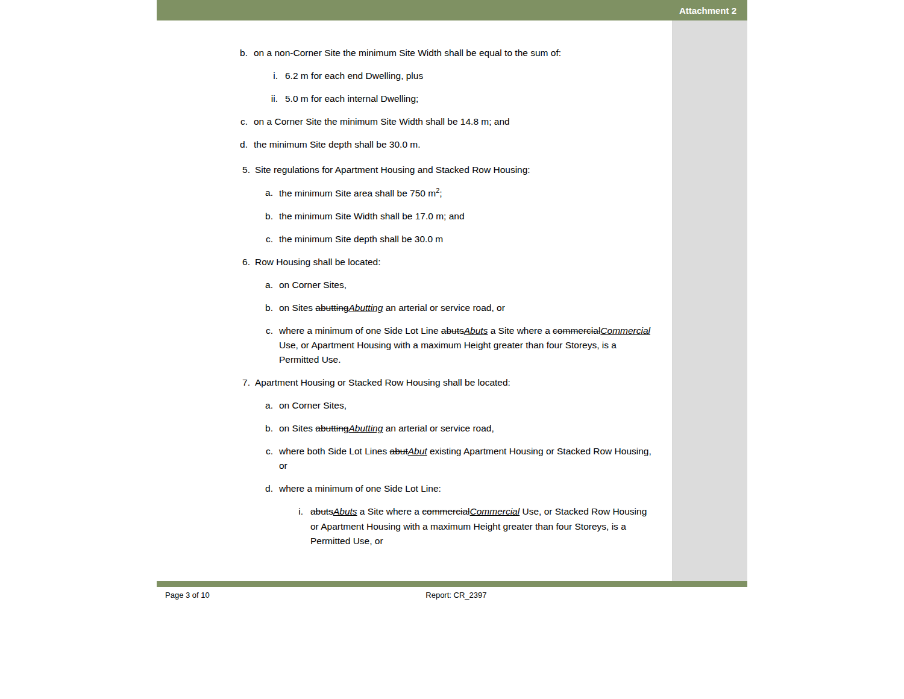Attachment 2
b. on a non-Corner Site the minimum Site Width shall be equal to the sum of:
i. 6.2 m for each end Dwelling, plus
ii. 5.0 m for each internal Dwelling;
c. on a Corner Site the minimum Site Width shall be 14.8 m; and
d. the minimum Site depth shall be 30.0 m.
5. Site regulations for Apartment Housing and Stacked Row Housing:
a. the minimum Site area shall be 750 m2;
b. the minimum Site Width shall be 17.0 m; and
c. the minimum Site depth shall be 30.0 m
6. Row Housing shall be located:
a. on Corner Sites,
b. on Sites abutting Abutting an arterial or service road, or
c. where a minimum of one Side Lot Line abuts Abuts a Site where a commercial Commercial Use, or Apartment Housing with a maximum Height greater than four Storeys, is a Permitted Use.
7. Apartment Housing or Stacked Row Housing shall be located:
a. on Corner Sites,
b. on Sites abutting Abutting an arterial or service road,
c. where both Side Lot Lines abut Abut existing Apartment Housing or Stacked Row Housing, or
d. where a minimum of one Side Lot Line:
i. abuts Abuts a Site where a commercial Commercial Use, or Stacked Row Housing or Apartment Housing with a maximum Height greater than four Storeys, is a Permitted Use, or
Page 3 of 10 Report: CR_2397